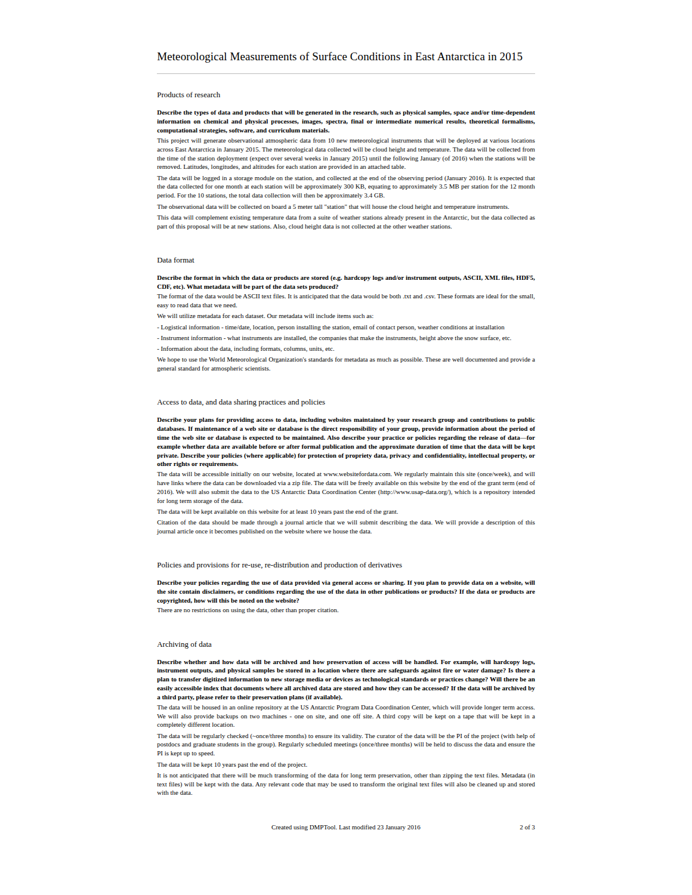Meteorological Measurements of Surface Conditions in East Antarctica in 2015
Products of research
Describe the types of data and products that will be generated in the research, such as physical samples, space and/or time-dependent information on chemical and physical processes, images, spectra, final or intermediate numerical results, theoretical formalisms, computational strategies, software, and curriculum materials.
This project will generate observational atmospheric data from 10 new meteorological instruments that will be deployed at various locations across East Antarctica in January 2015. The meteorological data collected will be cloud height and temperature. The data will be collected from the time of the station deployment (expect over several weeks in January 2015) until the following January (of 2016) when the stations will be removed. Latitudes, longitudes, and altitudes for each station are provided in an attached table.
The data will be logged in a storage module on the station, and collected at the end of the observing period (January 2016). It is expected that the data collected for one month at each station will be approximately 300 KB, equating to approximately 3.5 MB per station for the 12 month period. For the 10 stations, the total data collection will then be approximately 3.4 GB.
The observational data will be collected on board a 5 meter tall "station" that will house the cloud height and temperature instruments.
This data will complement existing temperature data from a suite of weather stations already present in the Antarctic, but the data collected as part of this proposal will be at new stations. Also, cloud height data is not collected at the other weather stations.
Data format
Describe the format in which the data or products are stored (e.g. hardcopy logs and/or instrument outputs, ASCII, XML files, HDF5, CDF, etc). What metadata will be part of the data sets produced?
The format of the data would be ASCII text files. It is anticipated that the data would be both .txt and .csv. These formats are ideal for the small, easy to read data that we need.
We will utilize metadata for each dataset. Our metadata will include items such as:
- Logistical information - time/date, location, person installing the station, email of contact person, weather conditions at installation
- Instrument information - what instruments are installed, the companies that make the instruments, height above the snow surface, etc.
- Information about the data, including formats, columns, units, etc.
We hope to use the World Meteorological Organization's standards for metadata as much as possible. These are well documented and provide a general standard for atmospheric scientists.
Access to data, and data sharing practices and policies
Describe your plans for providing access to data, including websites maintained by your research group and contributions to public databases. If maintenance of a web site or database is the direct responsibility of your group, provide information about the period of time the web site or database is expected to be maintained. Also describe your practice or policies regarding the release of data—for example whether data are available before or after formal publication and the approximate duration of time that the data will be kept private. Describe your policies (where applicable) for protection of propriety data, privacy and confidentiality, intellectual property, or other rights or requirements.
The data will be accessible initially on our website, located at www.websitefordata.com. We regularly maintain this site (once/week), and will have links where the data can be downloaded via a zip file. The data will be freely available on this website by the end of the grant term (end of 2016). We will also submit the data to the US Antarctic Data Coordination Center (http://www.usap-data.org/), which is a repository intended for long term storage of the data.
The data will be kept available on this website for at least 10 years past the end of the grant.
Citation of the data should be made through a journal article that we will submit describing the data. We will provide a description of this journal article once it becomes published on the website where we house the data.
Policies and provisions for re-use, re-distribution and production of derivatives
Describe your policies regarding the use of data provided via general access or sharing. If you plan to provide data on a website, will the site contain disclaimers, or conditions regarding the use of the data in other publications or products? If the data or products are copyrighted, how will this be noted on the website?
There are no restrictions on using the data, other than proper citation.
Archiving of data
Describe whether and how data will be archived and how preservation of access will be handled. For example, will hardcopy logs, instrument outputs, and physical samples be stored in a location where there are safeguards against fire or water damage? Is there a plan to transfer digitized information to new storage media or devices as technological standards or practices change? Will there be an easily accessible index that documents where all archived data are stored and how they can be accessed? If the data will be archived by a third party, please refer to their preservation plans (if available).
The data will be housed in an online repository at the US Antarctic Program Data Coordination Center, which will provide longer term access. We will also provide backups on two machines - one on site, and one off site. A third copy will be kept on a tape that will be kept in a completely different location.
The data will be regularly checked (~once/three months) to ensure its validity. The curator of the data will be the PI of the project (with help of postdocs and graduate students in the group). Regularly scheduled meetings (once/three months) will be held to discuss the data and ensure the PI is kept up to speed.
The data will be kept 10 years past the end of the project.
It is not anticipated that there will be much transforming of the data for long term preservation, other than zipping the text files. Metadata (in text files) will be kept with the data. Any relevant code that may be used to transform the original text files will also be cleaned up and stored with the data.
Created using DMPTool. Last modified 23 January 2016
2 of 3